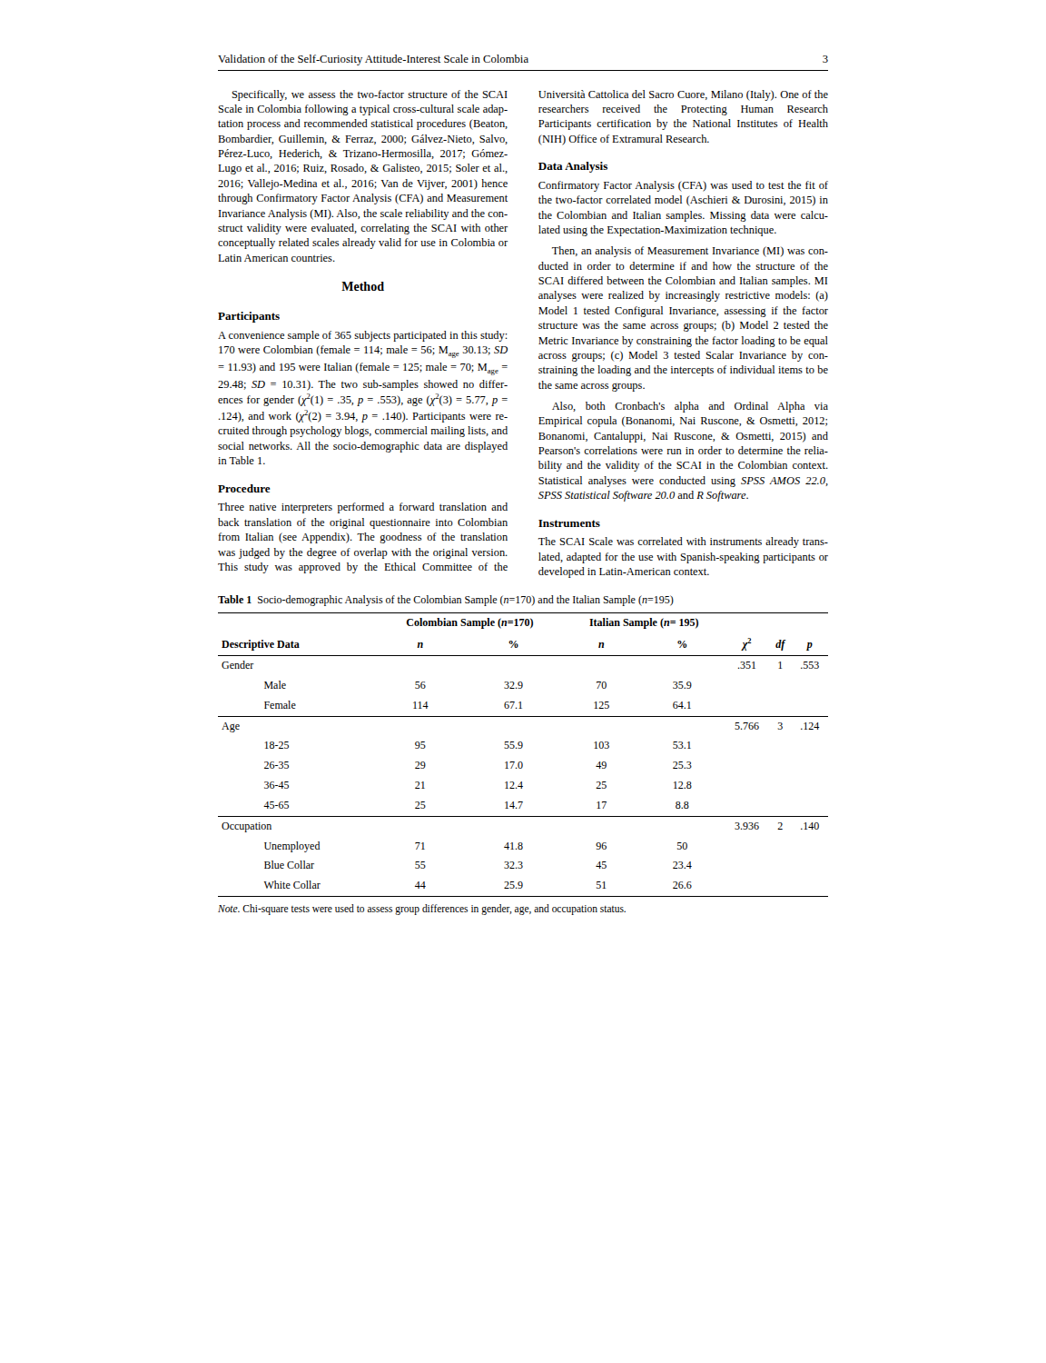Validation of the Self-Curiosity Attitude-Interest Scale in Colombia 3
Specifically, we assess the two-factor structure of the SCAI Scale in Colombia following a typical cross-cultural scale adaptation process and recommended statistical procedures (Beaton, Bombardier, Guillemin, & Ferraz, 2000; Gálvez-Nieto, Salvo, Pérez-Luco, Hederich, & Trizano-Hermosilla, 2017; Gómez-Lugo et al., 2016; Ruiz, Rosado, & Galisteo, 2015; Soler et al., 2016; Vallejo-Medina et al., 2016; Van de Vijver, 2001) hence through Confirmatory Factor Analysis (CFA) and Measurement Invariance Analysis (MI). Also, the scale reliability and the construct validity were evaluated, correlating the SCAI with other conceptually related scales already valid for use in Colombia or Latin American countries.
Method
Participants
A convenience sample of 365 subjects participated in this study: 170 were Colombian (female = 114; male = 56; Mage 30.13; SD = 11.93) and 195 were Italian (female = 125; male = 70; Mage = 29.48; SD = 10.31). The two sub-samples showed no differences for gender (χ2(1) = .35, p = .553), age (χ2(3) = 5.77, p = .124), and work (χ2(2) = 3.94, p = .140). Participants were recruited through psychology blogs, commercial mailing lists, and social networks. All the socio-demographic data are displayed in Table 1.
Procedure
Three native interpreters performed a forward translation and back translation of the original questionnaire into Colombian from Italian (see Appendix). The goodness of the translation was judged by the degree of overlap with the original version. This study was approved by the Ethical Committee of the Università Cattolica del Sacro Cuore, Milano (Italy). One of the researchers received the Protecting Human Research Participants certification by the National Institutes of Health (NIH) Office of Extramural Research.
Data Analysis
Confirmatory Factor Analysis (CFA) was used to test the fit of the two-factor correlated model (Aschieri & Durosini, 2015) in the Colombian and Italian samples. Missing data were calculated using the Expectation-Maximization technique.
Then, an analysis of Measurement Invariance (MI) was conducted in order to determine if and how the structure of the SCAI differed between the Colombian and Italian samples. MI analyses were realized by increasingly restrictive models: (a) Model 1 tested Configural Invariance, assessing if the factor structure was the same across groups; (b) Model 2 tested the Metric Invariance by constraining the factor loading to be equal across groups; (c) Model 3 tested Scalar Invariance by constraining the loading and the intercepts of individual items to be the same across groups.
Also, both Cronbach's alpha and Ordinal Alpha via Empirical copula (Bonanomi, Nai Ruscone, & Osmetti, 2012; Bonanomi, Cantaluppi, Nai Ruscone, & Osmetti, 2015) and Pearson's correlations were run in order to determine the reliability and the validity of the SCAI in the Colombian context. Statistical analyses were conducted using SPSS AMOS 22.0, SPSS Statistical Software 20.0 and R Software.
Instruments
The SCAI Scale was correlated with instruments already translated, adapted for the use with Spanish-speaking participants or developed in Latin-American context.
Table 1 Socio-demographic Analysis of the Colombian Sample (n=170) and the Italian Sample (n=195)
| | Colombian Sample ( n =170) | Italian Sample ( n = 195) | | | |
| --- | --- | --- | --- | --- | --- |
| Descriptive Data | n | % | n | % | χ 2 | df | p |
| Gender | | | | | .351 | 1 | .553 |
| Male | 56 | 32.9 | 70 | 35.9 | | | |
| Female | 114 | 67.1 | 125 | 64.1 | | | |
| Age | | | | | 5.766 | 3 | .124 |
| 18-25 | 95 | 55.9 | 103 | 53.1 | | | |
| 26-35 | 29 | 17.0 | 49 | 25.3 | | | |
| 36-45 | 21 | 12.4 | 25 | 12.8 | | | |
| 45-65 | 25 | 14.7 | 17 | 8.8 | | | |
| Occupation | | | | | 3.936 | 2 | .140 |
| Unemployed | 71 | 41.8 | 96 | 50 | | | |
| Blue Collar | 55 | 32.3 | 45 | 23.4 | | | |
| White Collar | 44 | 25.9 | 51 | 26.6 | | | |
Note. Chi-square tests were used to assess group differences in gender, age, and occupation status.